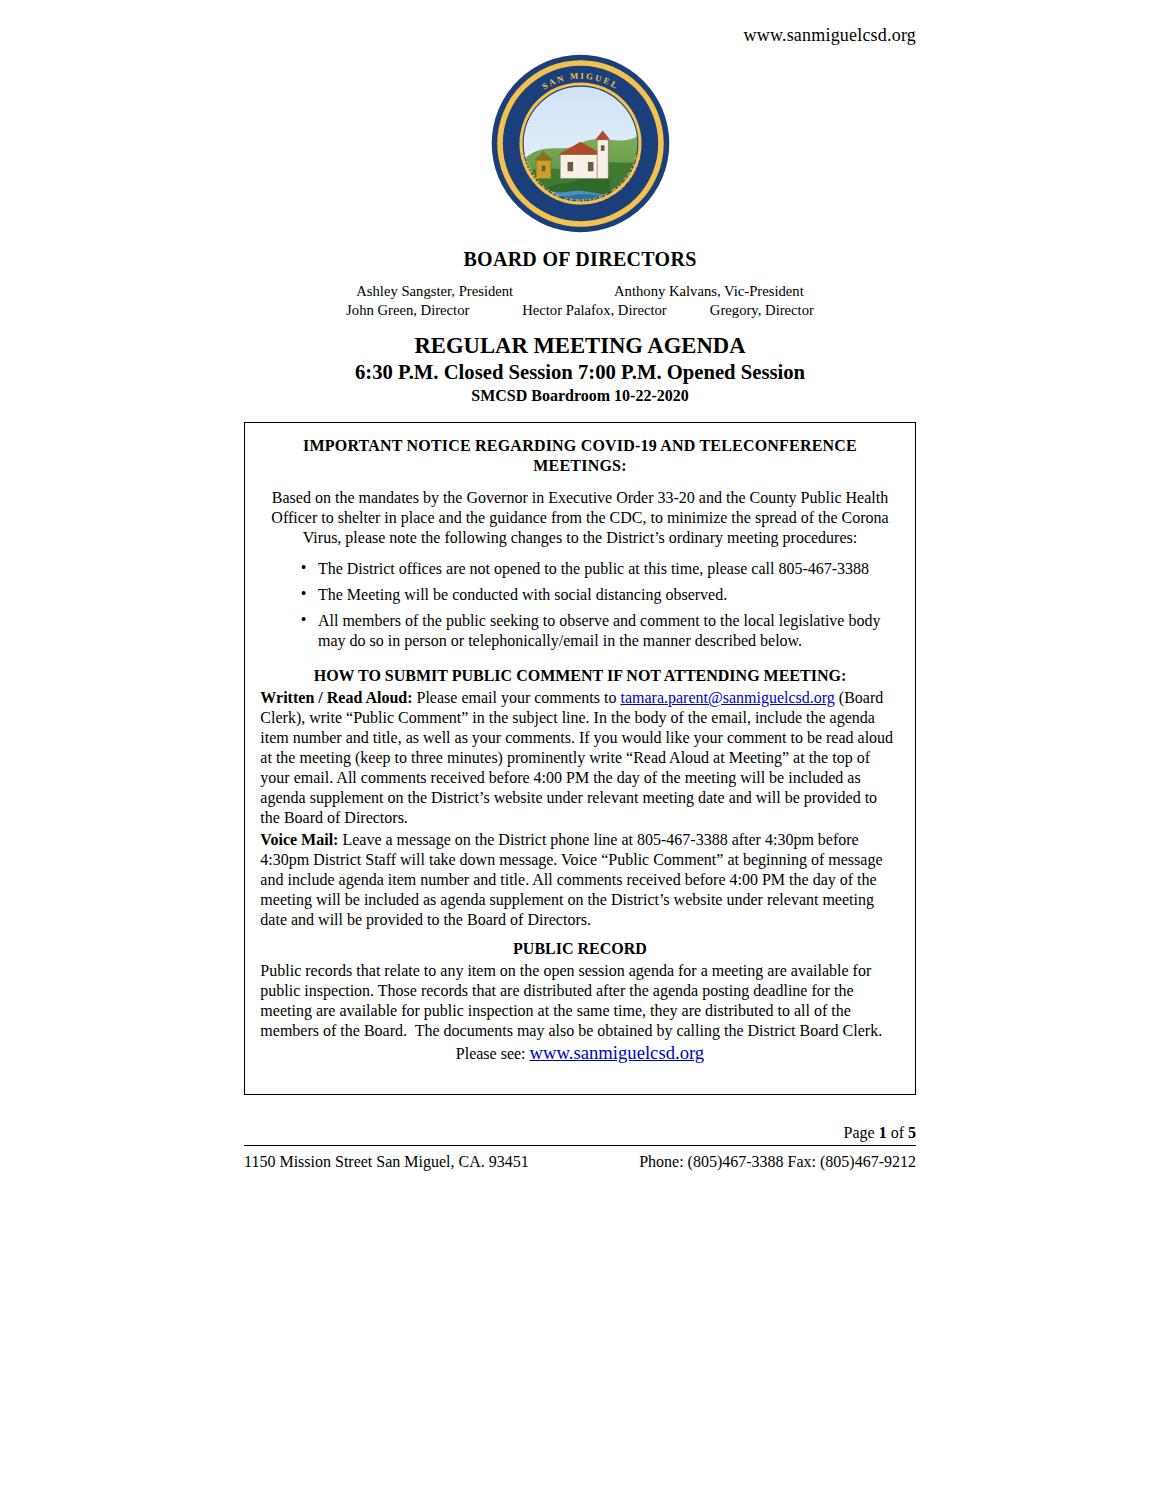www.sanmiguelcsd.org
SAN MIGUEL COMMUNITY SERVICES DISTRICT
BOARD OF DIRECTORS
Ashley Sangster, President Anthony Kalvans, Vic-President
John Green, Director Hector Palafox, Director Gregory, Director
REGULAR MEETING AGENDA
6:30 P.M. Closed Session 7:00 P.M. Opened Session
SMCSD Boardroom 10-22-2020
IMPORTANT NOTICE REGARDING COVID-19 AND TELECONFERENCE MEETINGS:
Based on the mandates by the Governor in Executive Order 33-20 and the County Public Health Officer to shelter in place and the guidance from the CDC, to minimize the spread of the Corona Virus, please note the following changes to the District’s ordinary meeting procedures:
The District offices are not opened to the public at this time, please call 805-467-3388
The Meeting will be conducted with social distancing observed.
All members of the public seeking to observe and comment to the local legislative body may do so in person or telephonically/email in the manner described below.
HOW TO SUBMIT PUBLIC COMMENT IF NOT ATTENDING MEETING:
Written / Read Aloud: Please email your comments to tamara.parent@sanmiguelcsd.org (Board Clerk), write “Public Comment” in the subject line. In the body of the email, include the agenda item number and title, as well as your comments. If you would like your comment to be read aloud at the meeting (keep to three minutes) prominently write “Read Aloud at Meeting” at the top of your email. All comments received before 4:00 PM the day of the meeting will be included as agenda supplement on the District’s website under relevant meeting date and will be provided to the Board of Directors.
Voice Mail: Leave a message on the District phone line at 805-467-3388 after 4:30pm before 4:30pm District Staff will take down message. Voice “Public Comment” at beginning of message and include agenda item number and title. All comments received before 4:00 PM the day of the meeting will be included as agenda supplement on the District’s website under relevant meeting date and will be provided to the Board of Directors.
PUBLIC RECORD
Public records that relate to any item on the open session agenda for a meeting are available for public inspection. Those records that are distributed after the agenda posting deadline for the meeting are available for public inspection at the same time, they are distributed to all of the members of the Board. The documents may also be obtained by calling the District Board Clerk.
Please see: www.sanmiguelcsd.org
Page 1 of 5
1150 Mission Street San Miguel, CA. 93451 Phone: (805)467-3388 Fax: (805)467-9212